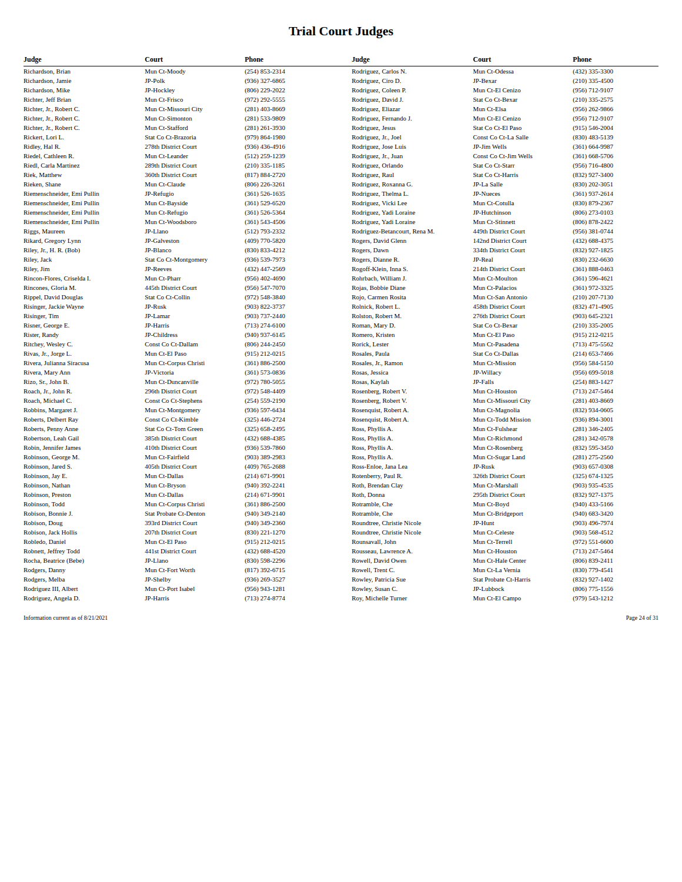Trial Court Judges
| Judge | Court | Phone | | Judge | Court | Phone |
| --- | --- | --- | --- | --- | --- | --- |
| Richardson, Brian | Mun Ct-Moody | (254) 853-2314 | | Rodriguez, Carlos N. | Mun Ct-Odessa | (432) 335-3300 |
| Richardson, Jamie | JP-Polk | (936) 327-6865 | | Rodriguez, Ciro D. | JP-Bexar | (210) 335-4500 |
| Richardson, Mike | JP-Hockley | (806) 229-2022 | | Rodriguez, Coleen P. | Mun Ct-El Cenizo | (956) 712-9107 |
| Richter, Jeff Brian | Mun Ct-Frisco | (972) 292-5555 | | Rodriguez, David J. | Stat Co Ct-Bexar | (210) 335-2575 |
| Richter, Jr., Robert C. | Mun Ct-Missouri City | (281) 403-8669 | | Rodriguez, Eliazar | Mun Ct-Elsa | (956) 262-9866 |
| Richter, Jr., Robert C. | Mun Ct-Simonton | (281) 533-9809 | | Rodriguez, Fernando J. | Mun Ct-El Cenizo | (956) 712-9107 |
| Richter, Jr., Robert C. | Mun Ct-Stafford | (281) 261-3930 | | Rodriguez, Jesus | Stat Co Ct-El Paso | (915) 546-2004 |
| Rickert, Lori L. | Stat Co Ct-Brazoria | (979) 864-1980 | | Rodriguez, Jr., Joel | Const Co Ct-La Salle | (830) 483-5139 |
| Ridley, Hal R. | 278th District Court | (936) 436-4916 | | Rodriguez, Jose Luis | JP-Jim Wells | (361) 664-9987 |
| Riedel, Cathleen R. | Mun Ct-Leander | (512) 259-1239 | | Rodriguez, Jr., Juan | Const Co Ct-Jim Wells | (361) 668-5706 |
| Riedl, Carla Martinez | 289th District Court | (210) 335-1185 | | Rodriguez, Orlando | Stat Co Ct-Starr | (956) 716-4800 |
| Riek, Matthew | 360th District Court | (817) 884-2720 | | Rodriguez, Raul | Stat Co Ct-Harris | (832) 927-3400 |
| Rieken, Shane | Mun Ct-Claude | (806) 226-3261 | | Rodriguez, Roxanna G. | JP-La Salle | (830) 202-3051 |
| Riemenschneider, Emi Pullin | JP-Refugio | (361) 526-1635 | | Rodriguez, Thelma L. | JP-Nueces | (361) 937-2614 |
| Riemenschneider, Emi Pullin | Mun Ct-Bayside | (361) 529-6520 | | Rodriguez, Vicki Lee | Mun Ct-Cotulla | (830) 879-2367 |
| Riemenschneider, Emi Pullin | Mun Ct-Refugio | (361) 526-5364 | | Rodriguez, Yadi Loraine | JP-Hutchinson | (806) 273-0103 |
| Riemenschneider, Emi Pullin | Mun Ct-Woodsboro | (361) 543-4506 | | Rodriguez, Yadi Loraine | Mun Ct-Stinnett | (806) 878-2422 |
| Riggs, Maureen | JP-Llano | (512) 793-2332 | | Rodriguez-Betancourt, Rena M. | 449th District Court | (956) 381-0744 |
| Rikard, Gregory Lynn | JP-Galveston | (409) 770-5820 | | Rogers, David Glenn | 142nd District Court | (432) 688-4375 |
| Riley, Jr., H. R. (Bob) | JP-Blanco | (830) 833-4212 | | Rogers, Dawn | 334th District Court | (832) 927-1825 |
| Riley, Jack | Stat Co Ct-Montgomery | (936) 539-7973 | | Rogers, Dianne R. | JP-Real | (830) 232-6630 |
| Riley, Jim | JP-Reeves | (432) 447-2569 | | Rogoff-Klein, Inna S. | 214th District Court | (361) 888-0463 |
| Rincon-Flores, Criselda I. | Mun Ct-Pharr | (956) 402-4690 | | Rohrbach, William J. | Mun Ct-Moulton | (361) 596-4621 |
| Rincones, Gloria M. | 445th District Court | (956) 547-7070 | | Rojas, Bobbie Diane | Mun Ct-Palacios | (361) 972-3325 |
| Rippel, David Douglas | Stat Co Ct-Collin | (972) 548-3840 | | Rojo, Carmen Rosita | Mun Ct-San Antonio | (210) 207-7130 |
| Risinger, Jackie Wayne | JP-Rusk | (903) 822-3737 | | Rolnick, Robert L. | 458th District Court | (832) 471-4905 |
| Risinger, Tim | JP-Lamar | (903) 737-2440 | | Rolston, Robert M. | 276th District Court | (903) 645-2321 |
| Risner, George E. | JP-Harris | (713) 274-6100 | | Roman, Mary D. | Stat Co Ct-Bexar | (210) 335-2005 |
| Rister, Randy | JP-Childress | (940) 937-6145 | | Romero, Kristen | Mun Ct-El Paso | (915) 212-0215 |
| Ritchey, Wesley C. | Const Co Ct-Dallam | (806) 244-2450 | | Rorick, Lester | Mun Ct-Pasadena | (713) 475-5562 |
| Rivas, Jr., Jorge L. | Mun Ct-El Paso | (915) 212-0215 | | Rosales, Paula | Stat Co Ct-Dallas | (214) 653-7466 |
| Rivera, Julianna Siracusa | Mun Ct-Corpus Christi | (361) 886-2500 | | Rosales, Jr., Ramon | Mun Ct-Mission | (956) 584-5150 |
| Rivera, Mary Ann | JP-Victoria | (361) 573-0836 | | Rosas, Jessica | JP-Willacy | (956) 699-5018 |
| Rizo, Sr., John B. | Mun Ct-Duncanville | (972) 780-5055 | | Rosas, Kaylah | JP-Falls | (254) 883-1427 |
| Roach, Jr., John R. | 296th District Court | (972) 548-4409 | | Rosenberg, Robert V. | Mun Ct-Houston | (713) 247-5464 |
| Roach, Michael C. | Const Co Ct-Stephens | (254) 559-2190 | | Rosenberg, Robert V. | Mun Ct-Missouri City | (281) 403-8669 |
| Robbins, Margaret J. | Mun Ct-Montgomery | (936) 597-6434 | | Rosenquist, Robert A. | Mun Ct-Magnolia | (832) 934-0605 |
| Roberts, Delbert Ray | Const Co Ct-Kimble | (325) 446-2724 | | Rosenquist, Robert A. | Mun Ct-Todd Mission | (936) 894-3001 |
| Roberts, Penny Anne | Stat Co Ct-Tom Green | (325) 658-2495 | | Ross, Phyllis A. | Mun Ct-Fulshear | (281) 346-2405 |
| Robertson, Leah Gail | 385th District Court | (432) 688-4385 | | Ross, Phyllis A. | Mun Ct-Richmond | (281) 342-0578 |
| Robin, Jennifer James | 410th District Court | (936) 539-7860 | | Ross, Phyllis A. | Mun Ct-Rosenberg | (832) 595-3450 |
| Robinson, George M. | Mun Ct-Fairfield | (903) 389-2983 | | Ross, Phyllis A. | Mun Ct-Sugar Land | (281) 275-2560 |
| Robinson, Jared S. | 405th District Court | (409) 765-2688 | | Ross-Enloe, Jana Lea | JP-Rusk | (903) 657-0308 |
| Robinson, Jay E. | Mun Ct-Dallas | (214) 671-9901 | | Rotenberry, Paul R. | 326th District Court | (325) 674-1325 |
| Robinson, Nathan | Mun Ct-Bryson | (940) 392-2241 | | Roth, Brendan Clay | Mun Ct-Marshall | (903) 935-4535 |
| Robinson, Preston | Mun Ct-Dallas | (214) 671-9901 | | Roth, Donna | 295th District Court | (832) 927-1375 |
| Robinson, Todd | Mun Ct-Corpus Christi | (361) 886-2500 | | Rotramble, Che | Mun Ct-Boyd | (940) 433-5166 |
| Robison, Bonnie J. | Stat Probate Ct-Denton | (940) 349-2140 | | Rotramble, Che | Mun Ct-Bridgeport | (940) 683-3420 |
| Robison, Doug | 393rd District Court | (940) 349-2360 | | Roundtree, Christie Nicole | JP-Hunt | (903) 496-7974 |
| Robison, Jack Hollis | 207th District Court | (830) 221-1270 | | Roundtree, Christie Nicole | Mun Ct-Celeste | (903) 568-4512 |
| Robledo, Daniel | Mun Ct-El Paso | (915) 212-0215 | | Rounsavall, John | Mun Ct-Terrell | (972) 551-6600 |
| Robnett, Jeffrey Todd | 441st District Court | (432) 688-4520 | | Rousseau, Lawrence A. | Mun Ct-Houston | (713) 247-5464 |
| Rocha, Beatrice (Bebe) | JP-Llano | (830) 598-2296 | | Rowell, David Owen | Mun Ct-Hale Center | (806) 839-2411 |
| Rodgers, Danny | Mun Ct-Fort Worth | (817) 392-6715 | | Rowell, Trent C. | Mun Ct-La Vernia | (830) 779-4541 |
| Rodgers, Melba | JP-Shelby | (936) 269-3527 | | Rowley, Patricia Sue | Stat Probate Ct-Harris | (832) 927-1402 |
| Rodriguez III, Albert | Mun Ct-Port Isabel | (956) 943-1281 | | Rowley, Susan C. | JP-Lubbock | (806) 775-1556 |
| Rodriguez, Angela D. | JP-Harris | (713) 274-8774 | | Roy, Michelle Turner | Mun Ct-El Campo | (979) 543-1212 |
Information current as of 8/21/2021 Page 24 of 31